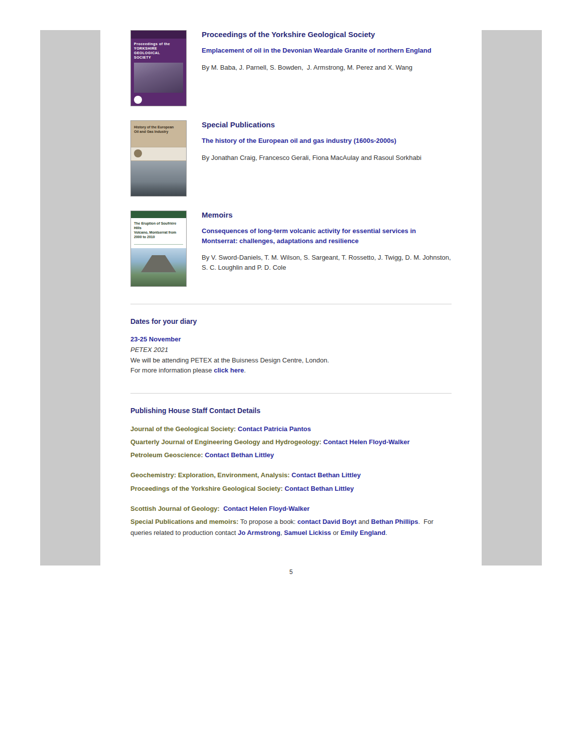Proceedings of the
YORKSHIRE
GEOLOGICAL
SOCIETY
Proceedings of the Yorkshire Geological Society
Emplacement of oil in the Devonian Weardale Granite of northern England
By M. Baba, J. Parnell, S. Bowden, J. Armstrong, M. Perez and X. Wang
History of the European
Oil and Gas Industry
Special Publications
The history of the European oil and gas industry (1600s-2000s)
By Jonathan Craig, Francesco Gerali, Fiona MacAulay and Rasoul Sorkhabi
The Eruption of Soufrière Hills
Volcano, Montserrat from
2000 to 2010
Memoirs
Consequences of long-term volcanic activity for essential services in Montserrat: challenges, adaptations and resilience
By V. Sword-Daniels, T. M. Wilson, S. Sargeant, T. Rossetto, J. Twigg, D. M. Johnston, S. C. Loughlin and P. D. Cole
Dates for your diary
23-25 November
PETEX 2021
We will be attending PETEX at the Buisness Design Centre, London.
For more information please click here.
Publishing House Staff Contact Details
Journal of the Geological Society: Contact Patricia Pantos
Quarterly Journal of Engineering Geology and Hydrogeology: Contact Helen Floyd-Walker
Petroleum Geoscience: Contact Bethan Littley
Geochemistry: Exploration, Environment, Analysis: Contact Bethan Littley
Proceedings of the Yorkshire Geological Society: Contact Bethan Littley
Scottish Journal of Geology: Contact Helen Floyd-Walker
Special Publications and memoirs: To propose a book: contact David Boyt and Bethan Phillips. For queries related to production contact Jo Armstrong, Samuel Lickiss or Emily England.
5